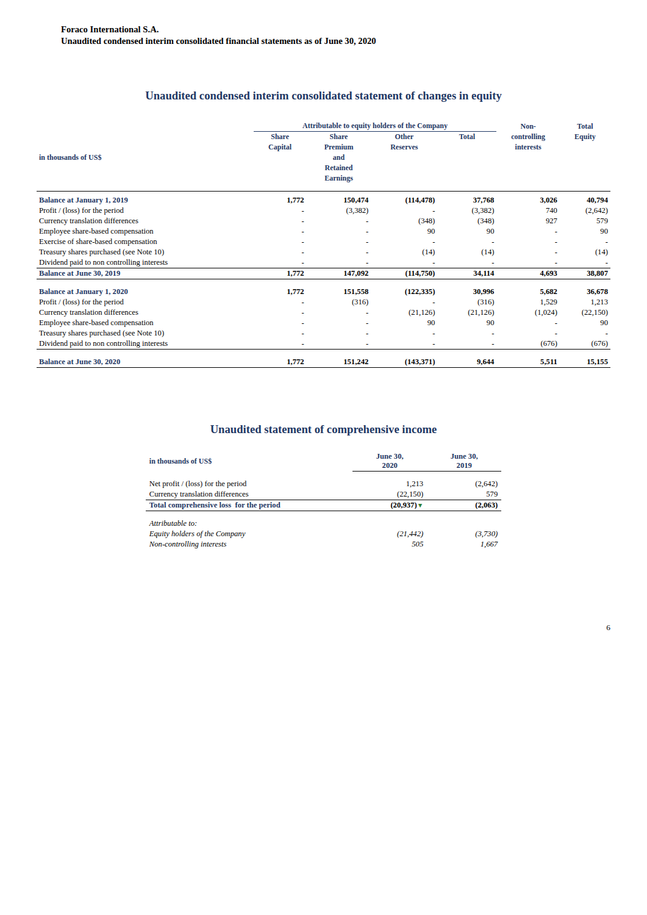Foraco International S.A.
Unaudited condensed interim consolidated financial statements as of June 30, 2020
Unaudited condensed interim consolidated statement of changes in equity
| | Attributable to equity holders of the Company | Non- | Total |
| | Share | Share | Other | Total | controlling | Equity |
| | Capital | Premium | Reserves | | interests | |
| in thousands of US$ | | and | | | | |
| | | Retained | | | | |
| | | Earnings | | | | |
| Balance at January 1, 2019 | 1,772 | 150,474 | (114,478) | 37,768 | 3,026 | 40,794 |
| Profit / (loss) for the period | - | (3,382) | - | (3,382) | 740 | (2,642) |
| Currency translation differences | - | - | (348) | (348) | 927 | 579 |
| Employee share-based compensation | - | - | 90 | 90 | - | 90 |
| Exercise of share-based compensation | - | - | - | - | - | - |
| Treasury shares purchased (see Note 10) | - | - | (14) | (14) | - | (14) |
| Dividend paid to non controlling interests | - | - | - | - | - | - |
| Balance at June 30, 2019 | 1,772 | 147,092 | (114,750) | 34,114 | 4,693 | 38,807 |
| Balance at January 1, 2020 | 1,772 | 151,558 | (122,335) | 30,996 | 5,682 | 36,678 |
| Profit / (loss) for the period | - | (316) | - | (316) | 1,529 | 1,213 |
| Currency translation differences | - | - | (21,126) | (21,126) | (1,024) | (22,150) |
| Employee share-based compensation | - | - | 90 | 90 | - | 90 |
| Treasury shares purchased (see Note 10) | - | - | - | - | - | - |
| Dividend paid to non controlling interests | - | - | - | - | (676) | (676) |
| Balance at June 30, 2020 | 1,772 | 151,242 | (143,371) | 9,644 | 5,511 | 15,155 |
Unaudited statement of comprehensive income
| in thousands of US$ | June 30, 2020 | June 30, 2019 |
| Net profit / (loss) for the period | 1,213 | (2,642) |
| Currency translation differences | (22,150) | 579 |
| Total comprehensive loss for the period | (20,937) ▼ | (2,063) |
| Attributable to: | | |
| Equity holders of the Company | (21,442) | (3,730) |
| Non-controlling interests | 505 | 1,667 |
6